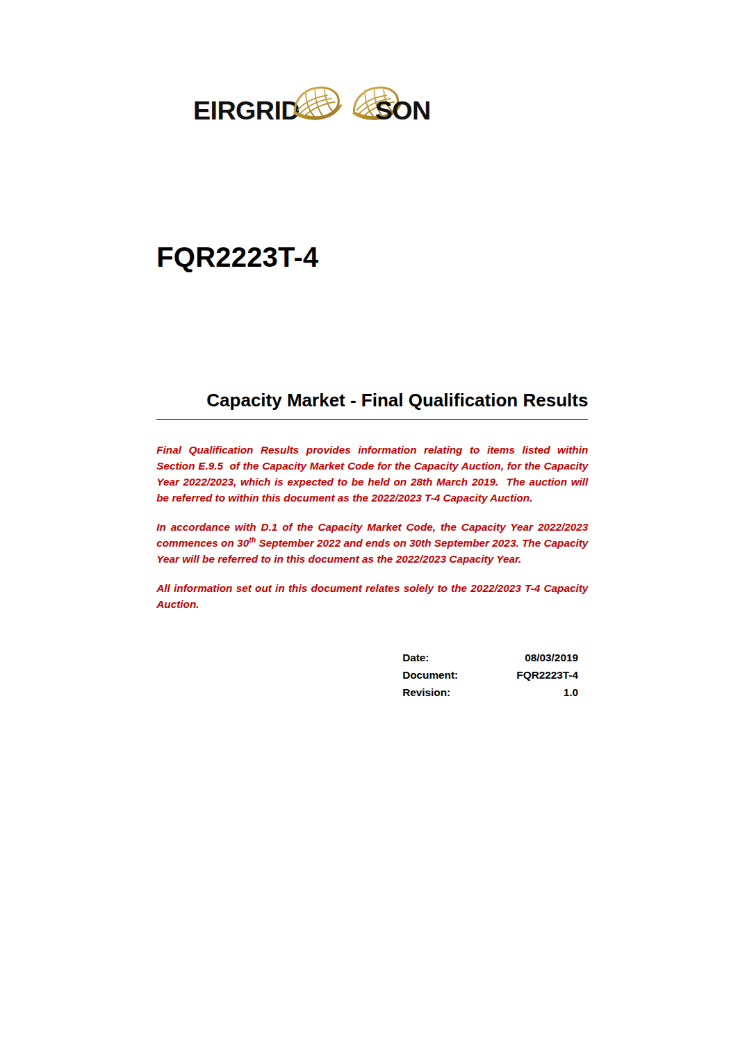EIRGRID SONI
FQR2223T-4
Capacity Market - Final Qualification Results
Final Qualification Results provides information relating to items listed within Section E.9.5 of the Capacity Market Code for the Capacity Auction, for the Capacity Year 2022/2023, which is expected to be held on 28th March 2019. The auction will be referred to within this document as the 2022/2023 T-4 Capacity Auction.
In accordance with D.1 of the Capacity Market Code, the Capacity Year 2022/2023 commences on 30th September 2022 and ends on 30th September 2023. The Capacity Year will be referred to in this document as the 2022/2023 Capacity Year.
All information set out in this document relates solely to the 2022/2023 T-4 Capacity Auction.
| Date: | 08/03/2019 |
| Document: | FQR2223T-4 |
| Revision: | 1.0 |